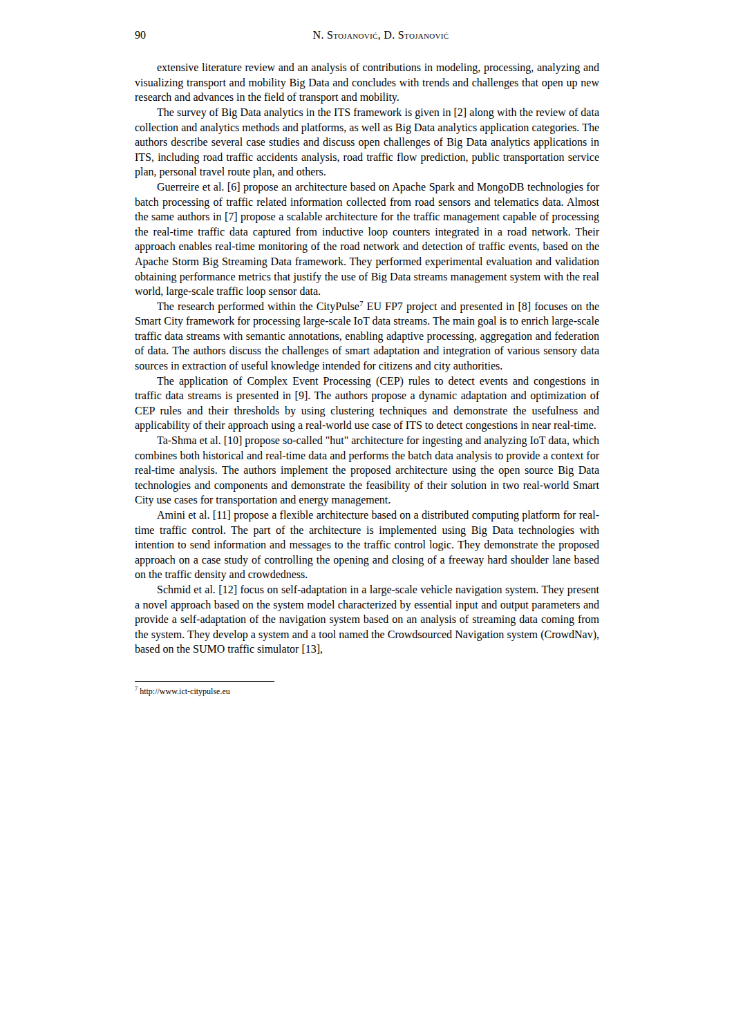90 N. Stojanović, D. Stojanović
extensive literature review and an analysis of contributions in modeling, processing, analyzing and visualizing transport and mobility Big Data and concludes with trends and challenges that open up new research and advances in the field of transport and mobility.
The survey of Big Data analytics in the ITS framework is given in [2] along with the review of data collection and analytics methods and platforms, as well as Big Data analytics application categories. The authors describe several case studies and discuss open challenges of Big Data analytics applications in ITS, including road traffic accidents analysis, road traffic flow prediction, public transportation service plan, personal travel route plan, and others.
Guerreire et al. [6] propose an architecture based on Apache Spark and MongoDB technologies for batch processing of traffic related information collected from road sensors and telematics data. Almost the same authors in [7] propose a scalable architecture for the traffic management capable of processing the real-time traffic data captured from inductive loop counters integrated in a road network. Their approach enables real-time monitoring of the road network and detection of traffic events, based on the Apache Storm Big Streaming Data framework. They performed experimental evaluation and validation obtaining performance metrics that justify the use of Big Data streams management system with the real world, large-scale traffic loop sensor data.
The research performed within the CityPulse7 EU FP7 project and presented in [8] focuses on the Smart City framework for processing large-scale IoT data streams. The main goal is to enrich large-scale traffic data streams with semantic annotations, enabling adaptive processing, aggregation and federation of data. The authors discuss the challenges of smart adaptation and integration of various sensory data sources in extraction of useful knowledge intended for citizens and city authorities.
The application of Complex Event Processing (CEP) rules to detect events and congestions in traffic data streams is presented in [9]. The authors propose a dynamic adaptation and optimization of CEP rules and their thresholds by using clustering techniques and demonstrate the usefulness and applicability of their approach using a real-world use case of ITS to detect congestions in near real-time.
Ta-Shma et al. [10] propose so-called "hut" architecture for ingesting and analyzing IoT data, which combines both historical and real-time data and performs the batch data analysis to provide a context for real-time analysis. The authors implement the proposed architecture using the open source Big Data technologies and components and demonstrate the feasibility of their solution in two real-world Smart City use cases for transportation and energy management.
Amini et al. [11] propose a flexible architecture based on a distributed computing platform for real-time traffic control. The part of the architecture is implemented using Big Data technologies with intention to send information and messages to the traffic control logic. They demonstrate the proposed approach on a case study of controlling the opening and closing of a freeway hard shoulder lane based on the traffic density and crowdedness.
Schmid et al. [12] focus on self-adaptation in a large-scale vehicle navigation system. They present a novel approach based on the system model characterized by essential input and output parameters and provide a self-adaptation of the navigation system based on an analysis of streaming data coming from the system. They develop a system and a tool named the Crowdsourced Navigation system (CrowdNav), based on the SUMO traffic simulator [13],
7 http://www.ict-citypulse.eu